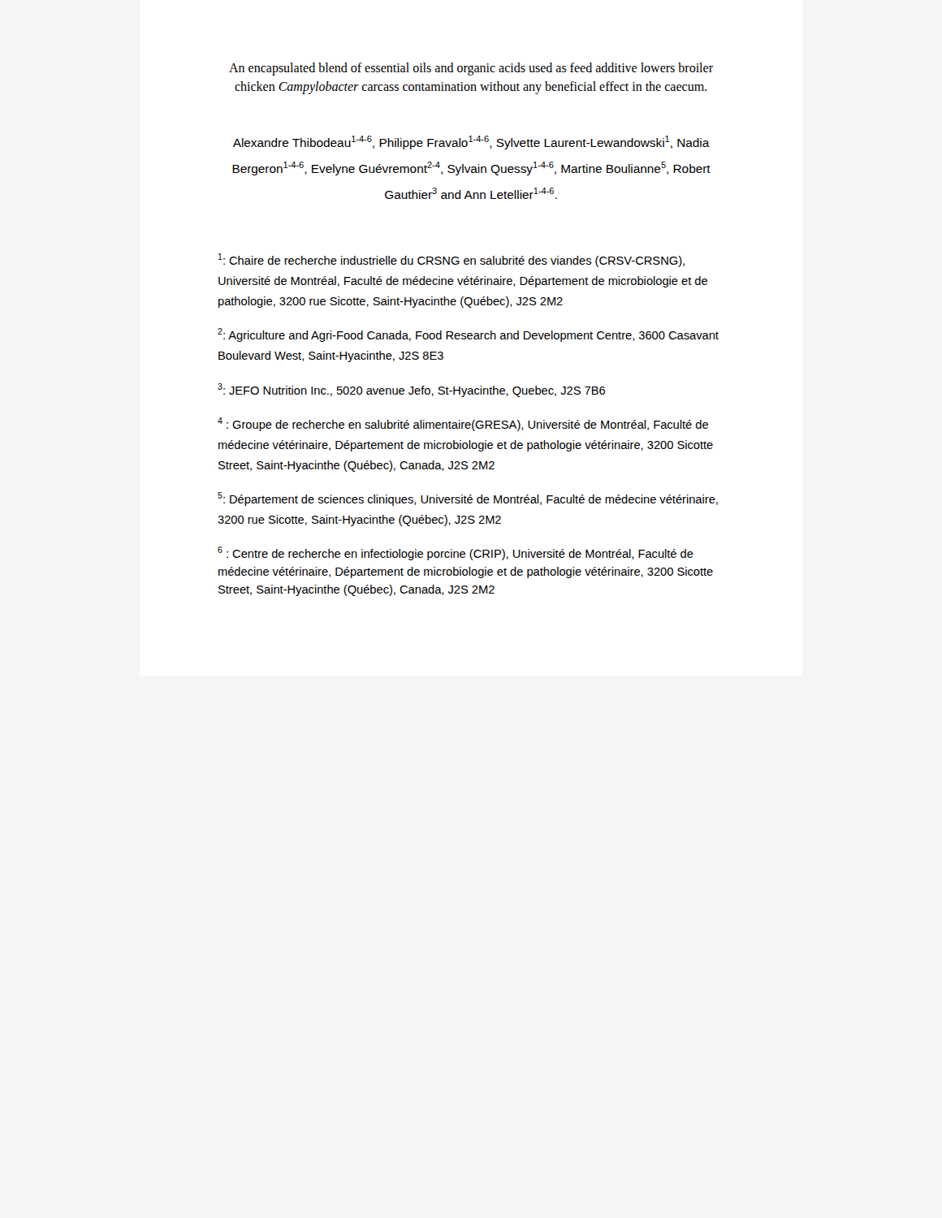An encapsulated blend of essential oils and organic acids used as feed additive lowers broiler chicken Campylobacter carcass contamination without any beneficial effect in the caecum.
Alexandre Thibodeau1-4-6, Philippe Fravalo1-4-6, Sylvette Laurent-Lewandowski1, Nadia Bergeron1-4-6, Evelyne Guévremont2-4, Sylvain Quessy1-4-6, Martine Boulianne5, Robert Gauthier3 and Ann Letellier1-4-6.
1: Chaire de recherche industrielle du CRSNG en salubrité des viandes (CRSV-CRSNG), Université de Montréal, Faculté de médecine vétérinaire, Département de microbiologie et de pathologie, 3200 rue Sicotte, Saint-Hyacinthe (Québec), J2S 2M2
2: Agriculture and Agri-Food Canada, Food Research and Development Centre, 3600 Casavant Boulevard West, Saint-Hyacinthe, J2S 8E3
3: JEFO Nutrition Inc., 5020 avenue Jefo, St-Hyacinthe, Quebec, J2S 7B6
4 : Groupe de recherche en salubrité alimentaire(GRESA), Université de Montréal, Faculté de médecine vétérinaire, Département de microbiologie et de pathologie vétérinaire, 3200 Sicotte Street, Saint-Hyacinthe (Québec), Canada, J2S 2M2
5: Département de sciences cliniques, Université de Montréal, Faculté de médecine vétérinaire, 3200 rue Sicotte, Saint-Hyacinthe (Québec), J2S 2M2
6 : Centre de recherche en infectiologie porcine (CRIP), Université de Montréal, Faculté de médecine vétérinaire, Département de microbiologie et de pathologie vétérinaire, 3200 Sicotte Street, Saint-Hyacinthe (Québec), Canada, J2S 2M2